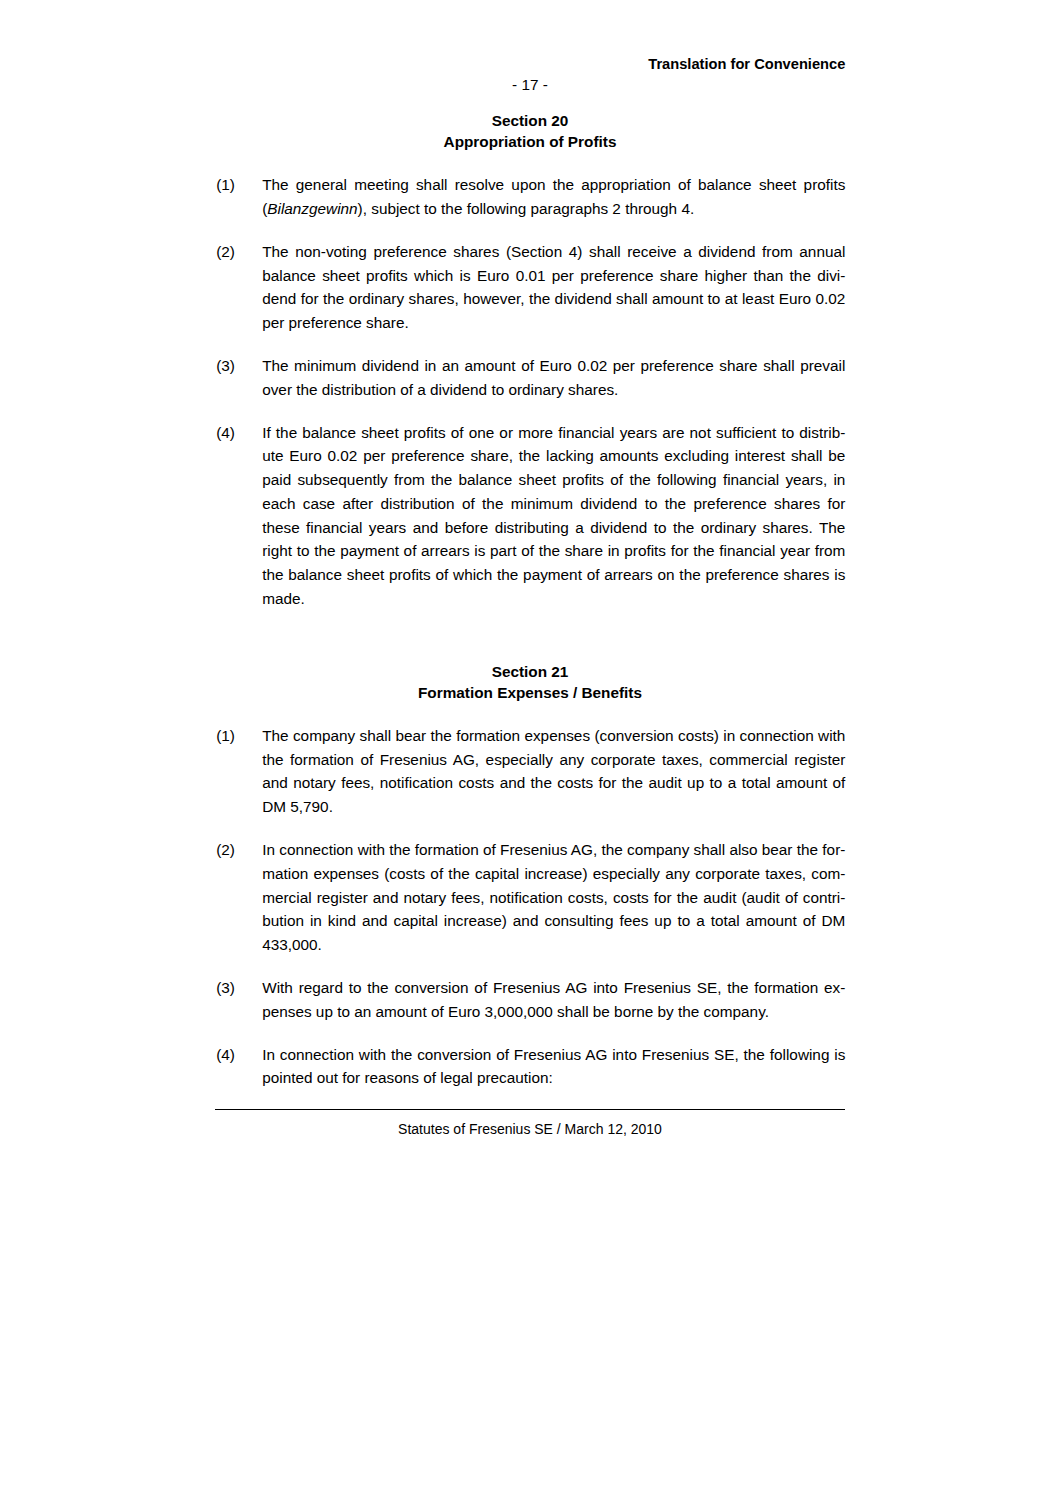Translation for Convenience
- 17 -
Section 20
Appropriation of Profits
(1)
The general meeting shall resolve upon the appropriation of balance sheet profits (Bilanzgewinn), subject to the following paragraphs 2 through 4.
(2)
The non-voting preference shares (Section 4) shall receive a dividend from annual balance sheet profits which is Euro 0.01 per preference share higher than the dividend for the ordinary shares, however, the dividend shall amount to at least Euro 0.02 per preference share.
(3)
The minimum dividend in an amount of Euro 0.02 per preference share shall prevail over the distribution of a dividend to ordinary shares.
(4)
If the balance sheet profits of one or more financial years are not sufficient to distribute Euro 0.02 per preference share, the lacking amounts excluding interest shall be paid subsequently from the balance sheet profits of the following financial years, in each case after distribution of the minimum dividend to the preference shares for these financial years and before distributing a dividend to the ordinary shares. The right to the payment of arrears is part of the share in profits for the financial year from the balance sheet profits of which the payment of arrears on the preference shares is made.
Section 21
Formation Expenses / Benefits
(1)
The company shall bear the formation expenses (conversion costs) in connection with the formation of Fresenius AG, especially any corporate taxes, commercial register and notary fees, notification costs and the costs for the audit up to a total amount of DM 5,790.
(2)
In connection with the formation of Fresenius AG, the company shall also bear the formation expenses (costs of the capital increase) especially any corporate taxes, commercial register and notary fees, notification costs, costs for the audit (audit of contribution in kind and capital increase) and consulting fees up to a total amount of DM 433,000.
(3)
With regard to the conversion of Fresenius AG into Fresenius SE, the formation expenses up to an amount of Euro 3,000,000 shall be borne by the company.
(4)
In connection with the conversion of Fresenius AG into Fresenius SE, the following is pointed out for reasons of legal precaution:
Statutes of Fresenius SE / March 12, 2010